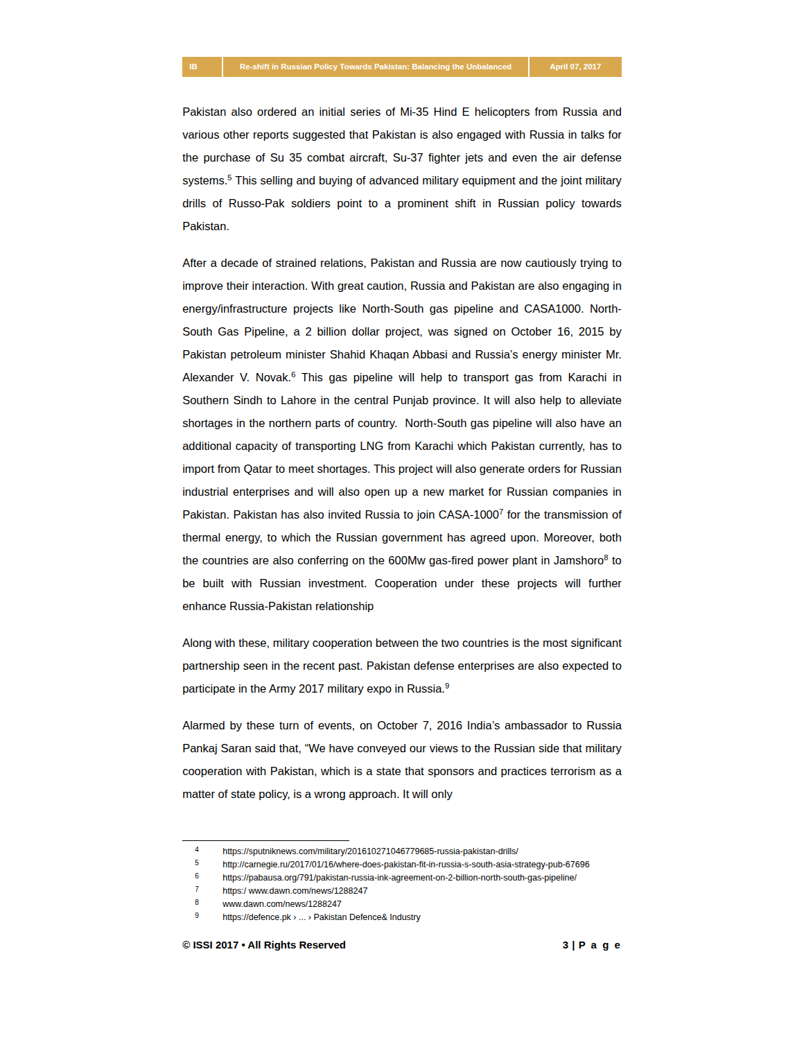IB
Re-shift in Russian Policy Towards Pakistan: Balancing the Unbalanced
April 07, 2017
Pakistan also ordered an initial series of Mi-35 Hind E helicopters from Russia and various other reports suggested that Pakistan is also engaged with Russia in talks for the purchase of Su 35 combat aircraft, Su-37 fighter jets and even the air defense systems.5 This selling and buying of advanced military equipment and the joint military drills of Russo-Pak soldiers point to a prominent shift in Russian policy towards Pakistan.
After a decade of strained relations, Pakistan and Russia are now cautiously trying to improve their interaction. With great caution, Russia and Pakistan are also engaging in energy/infrastructure projects like North-South gas pipeline and CASA1000. North-South Gas Pipeline, a 2 billion dollar project, was signed on October 16, 2015 by Pakistan petroleum minister Shahid Khaqan Abbasi and Russia’s energy minister Mr. Alexander V. Novak.6 This gas pipeline will help to transport gas from Karachi in Southern Sindh to Lahore in the central Punjab province. It will also help to alleviate shortages in the northern parts of country. North-South gas pipeline will also have an additional capacity of transporting LNG from Karachi which Pakistan currently, has to import from Qatar to meet shortages. This project will also generate orders for Russian industrial enterprises and will also open up a new market for Russian companies in Pakistan. Pakistan has also invited Russia to join CASA-10007 for the transmission of thermal energy, to which the Russian government has agreed upon. Moreover, both the countries are also conferring on the 600Mw gas-fired power plant in Jamshoro8 to be built with Russian investment. Cooperation under these projects will further enhance Russia-Pakistan relationship
Along with these, military cooperation between the two countries is the most significant partnership seen in the recent past. Pakistan defense enterprises are also expected to participate in the Army 2017 military expo in Russia.9
Alarmed by these turn of events, on October 7, 2016 India’s ambassador to Russia Pankaj Saran said that, “We have conveyed our views to the Russian side that military cooperation with Pakistan, which is a state that sponsors and practices terrorism as a matter of state policy, is a wrong approach. It will only
| 4 | https://sputniknews.com/military/201610271046779685-russia-pakistan-drills/ |
| 5 | http://carnegie.ru/2017/01/16/where-does-pakistan-fit-in-russia-s-south-asia-strategy-pub-67696 |
| 6 | https://pabausa.org/791/pakistan-russia-ink-agreement-on-2-billion-north-south-gas-pipeline/ |
| 7 | https:/ www.dawn.com/news/1288247 |
| 8 | www.dawn.com/news/1288247 |
| 9 | https://defence.pk › ... › Pakistan Defence& Industry |
© ISSI 2017 • All Rights Reserved
3 | P a g e